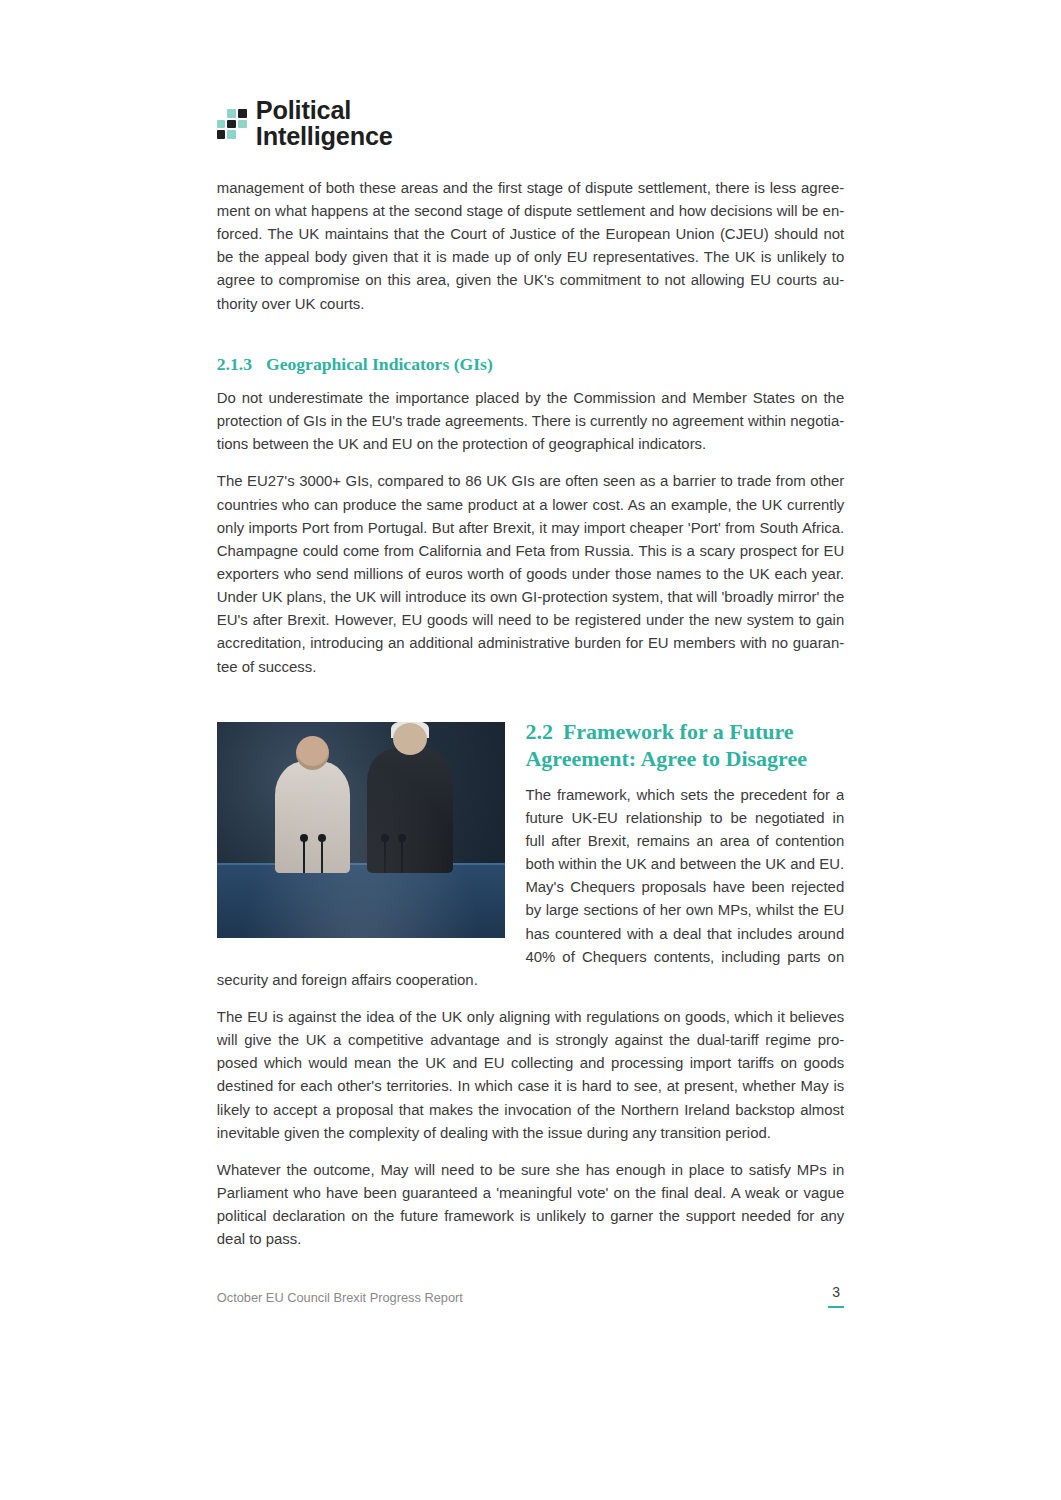PoliticalIntelligence
management of both these areas and the first stage of dispute settlement, there is less agreement on what happens at the second stage of dispute settlement and how decisions will be enforced. The UK maintains that the Court of Justice of the European Union (CJEU) should not be the appeal body given that it is made up of only EU representatives. The UK is unlikely to agree to compromise on this area, given the UK's commitment to not allowing EU courts authority over UK courts.
2.1.3 Geographical Indicators (GIs)
Do not underestimate the importance placed by the Commission and Member States on the protection of GIs in the EU's trade agreements. There is currently no agreement within negotiations between the UK and EU on the protection of geographical indicators.
The EU27's 3000+ GIs, compared to 86 UK GIs are often seen as a barrier to trade from other countries who can produce the same product at a lower cost. As an example, the UK currently only imports Port from Portugal. But after Brexit, it may import cheaper 'Port' from South Africa. Champagne could come from California and Feta from Russia. This is a scary prospect for EU exporters who send millions of euros worth of goods under those names to the UK each year. Under UK plans, the UK will introduce its own GI-protection system, that will 'broadly mirror' the EU's after Brexit. However, EU goods will need to be registered under the new system to gain accreditation, introducing an additional administrative burden for EU members with no guarantee of success.
2.2 Framework for a Future Agreement: Agree to Disagree
The framework, which sets the precedent for a future UK-EU relationship to be negotiated in full after Brexit, remains an area of contention both within the UK and between the UK and EU. May's Chequers proposals have been rejected by large sections of her own MPs, whilst the EU has countered with a deal that includes around 40% of Chequers contents, including parts on security and foreign affairs cooperation.
The EU is against the idea of the UK only aligning with regulations on goods, which it believes will give the UK a competitive advantage and is strongly against the dual-tariff regime proposed which would mean the UK and EU collecting and processing import tariffs on goods destined for each other's territories. In which case it is hard to see, at present, whether May is likely to accept a proposal that makes the invocation of the Northern Ireland backstop almost inevitable given the complexity of dealing with the issue during any transition period.
Whatever the outcome, May will need to be sure she has enough in place to satisfy MPs in Parliament who have been guaranteed a 'meaningful vote' on the final deal. A weak or vague political declaration on the future framework is unlikely to garner the support needed for any deal to pass.
October EU Council Brexit Progress Report
3